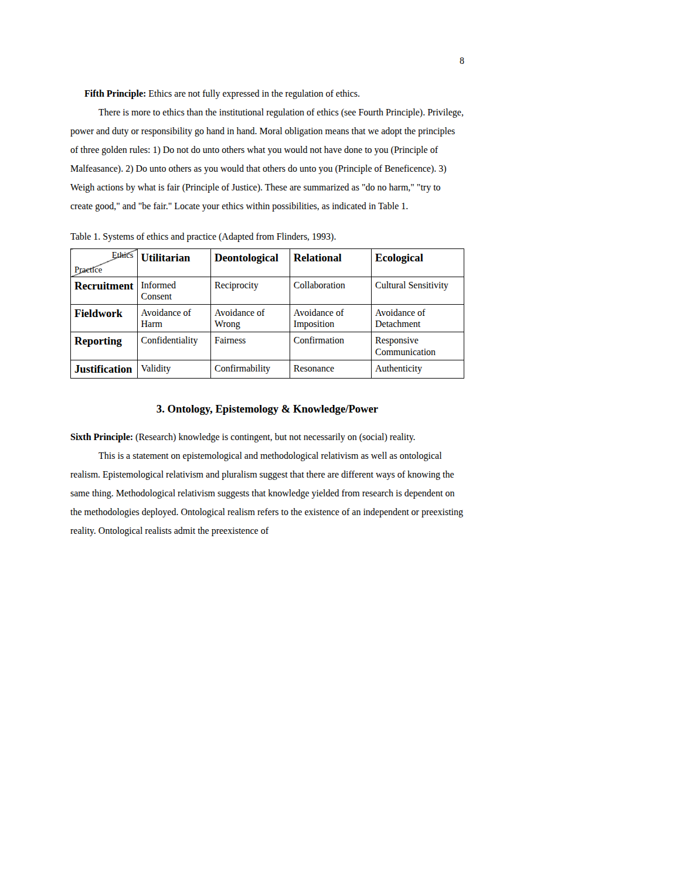8
Fifth Principle: Ethics are not fully expressed in the regulation of ethics.
There is more to ethics than the institutional regulation of ethics (see Fourth Principle). Privilege, power and duty or responsibility go hand in hand. Moral obligation means that we adopt the principles of three golden rules: 1) Do not do unto others what you would not have done to you (Principle of Malfeasance). 2) Do unto others as you would that others do unto you (Principle of Beneficence). 3) Weigh actions by what is fair (Principle of Justice). These are summarized as "do no harm," "try to create good," and "be fair." Locate your ethics within possibilities, as indicated in Table 1.
Table 1. Systems of ethics and practice (Adapted from Flinders, 1993).
| Ethics Practice | Utilitarian | Deontological | Relational | Ecological |
| --- | --- | --- | --- | --- |
| Recruitment | Informed Consent | Reciprocity | Collaboration | Cultural Sensitivity |
| Fieldwork | Avoidance of Harm | Avoidance of Wrong | Avoidance of Imposition | Avoidance of Detachment |
| Reporting | Confidentiality | Fairness | Confirmation | Responsive Communication |
| Justification | Validity | Confirmability | Resonance | Authenticity |
3. Ontology, Epistemology & Knowledge/Power
Sixth Principle: (Research) knowledge is contingent, but not necessarily on (social) reality.
This is a statement on epistemological and methodological relativism as well as ontological realism. Epistemological relativism and pluralism suggest that there are different ways of knowing the same thing. Methodological relativism suggests that knowledge yielded from research is dependent on the methodologies deployed. Ontological realism refers to the existence of an independent or preexisting reality. Ontological realists admit the preexistence of